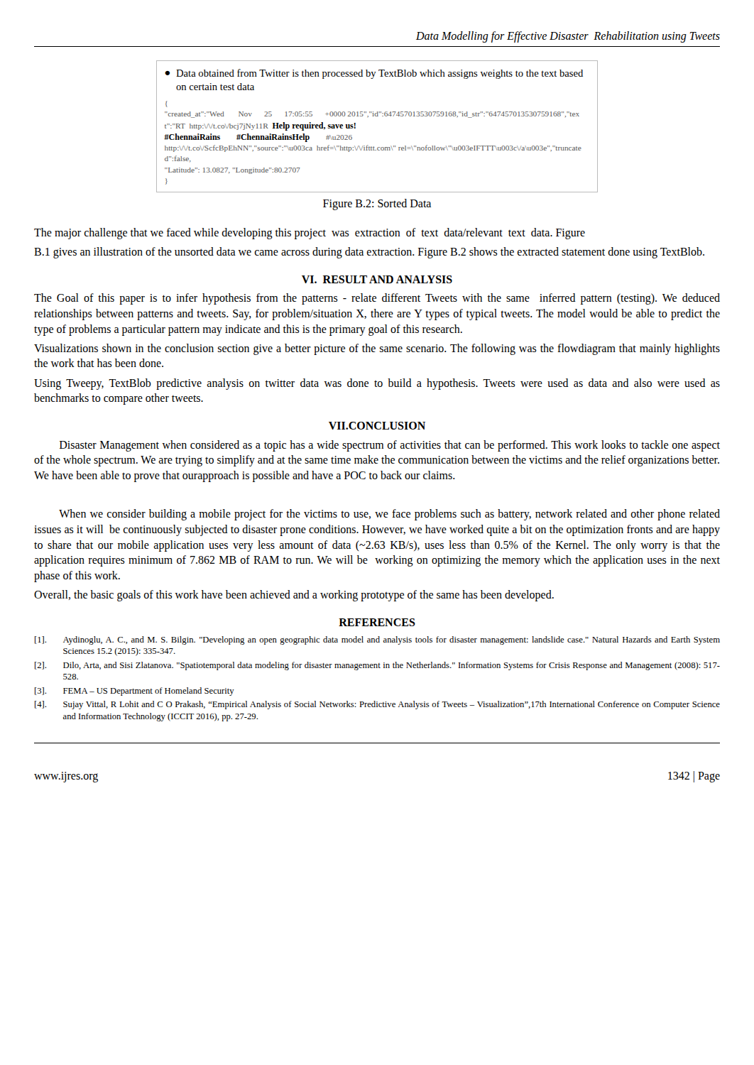Data Modelling for Effective Disaster Rehabilitation using Tweets
● Data obtained from Twitter is then processed by TextBlob which assigns weights to the text based on certain test data
{
"created_at":"Wed Nov 25 17:05:55 +0000 2015","id":647457013530759168,"id_str":"647457013530759168","text":"RT http:\/\/t.co\/bcj7jNy11R Help required, save us!
#ChennaiRains #ChennaiRainsHelp #\u2026
http:\/\/t.co\/ScfcBpEhNN","source":"\u003ca href=\"http:\/\/ifttt.com\" rel=\"nofollow\"\u003eIFTTT\u003c\/a\u003e","truncated":false,
"Latitude": 13.0827, "Longitude":80.2707
}
Figure B.2: Sorted Data
The major challenge that we faced while developing this project was extraction of text data/relevant text data. Figure
B.1 gives an illustration of the unsorted data we came across during data extraction. Figure B.2 shows the extracted statement done using TextBlob.
VI. Result and Analysis
The Goal of this paper is to infer hypothesis from the patterns - relate different Tweets with the same inferred pattern (testing). We deduced relationships between patterns and tweets. Say, for problem/situation X, there are Y types of typical tweets. The model would be able to predict the type of problems a particular pattern may indicate and this is the primary goal of this research.
Visualizations shown in the conclusion section give a better picture of the same scenario. The following was the flowdiagram that mainly highlights the work that has been done.
Using Tweepy, TextBlob predictive analysis on twitter data was done to build a hypothesis. Tweets were used as data and also were used as benchmarks to compare other tweets.
VII.Conclusion
Disaster Management when considered as a topic has a wide spectrum of activities that can be performed. This work looks to tackle one aspect of the whole spectrum. We are trying to simplify and at the same time make the communication between the victims and the relief organizations better. We have been able to prove that ourapproach is possible and have a POC to back our claims.
When we consider building a mobile project for the victims to use, we face problems such as battery, network related and other phone related issues as it will be continuously subjected to disaster prone conditions. However, we have worked quite a bit on the optimization fronts and are happy to share that our mobile application uses very less amount of data (~2.63 KB/s), uses less than 0.5% of the Kernel. The only worry is that the application requires minimum of 7.862 MB of RAM to run. We will be working on optimizing the memory which the application uses in the next phase of this work.
Overall, the basic goals of this work have been achieved and a working prototype of the same has been developed.
References
| [1]. | Aydinoglu, A. C., and M. S. Bilgin. "Developing an open geographic data model and analysis tools for disaster management: landslide case." Natural Hazards and Earth System Sciences 15.2 (2015): 335-347. |
| [2]. | Dilo, Arta, and Sisi Zlatanova. "Spatiotemporal data modeling for disaster management in the Netherlands." Information Systems for Crisis Response and Management (2008): 517-528. |
| [3]. | FEMA – US Department of Homeland Security |
| [4]. | Sujay Vittal, R Lohit and C O Prakash, “Empirical Analysis of Social Networks: Predictive Analysis of Tweets – Visualization”,17th International Conference on Computer Science and Information Technology (ICCIT 2016), pp. 27-29. |
www.ijres.org 1342 | Page